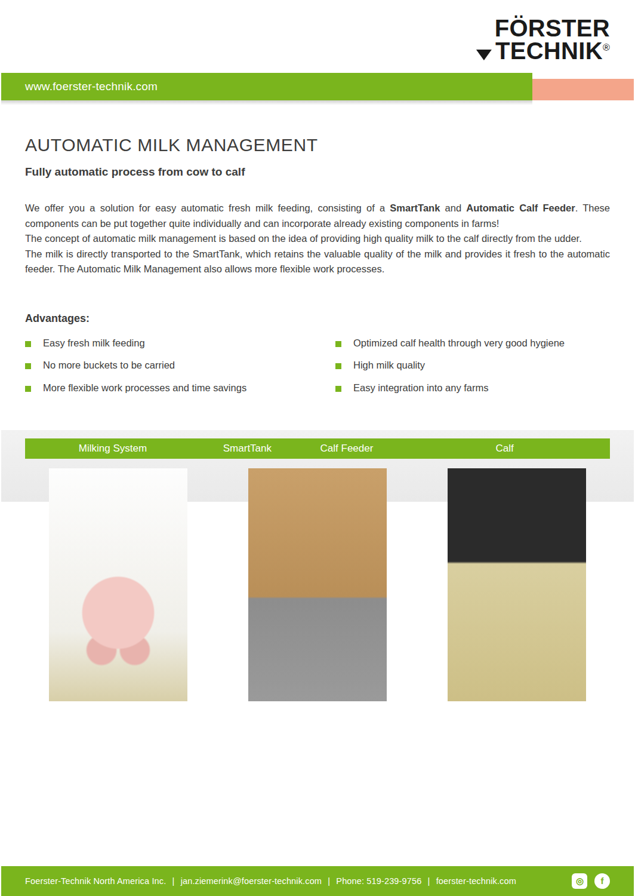FÖRSTER TECHNIK®
www.foerster-technik.com
Automatic Milk Management
Fully automatic process from cow to calf
We offer you a solution for easy automatic fresh milk feeding, consisting of a SmartTank and Automatic Calf Feeder. These components can be put together quite individually and can incorporate already existing components in farms!
The concept of automatic milk management is based on the idea of providing high quality milk to the calf directly from the udder.
The milk is directly transported to the SmartTank, which retains the valuable quality of the milk and provides it fresh to the automatic feeder. The Automatic Milk Management also allows more flexible work processes.
Advantages:
Easy fresh milk feeding
No more buckets to be carried
More flexible work processes and time savings
Optimized calf health through very good hygiene
High milk quality
Easy integration into any farms
Milking System
SmartTank
Calf Feeder
Calf
Foerster-Technik North America Inc. | jan.ziemerink@foerster-technik.com | Phone: 519-239-9756 | foerster-technik.com
◎ f